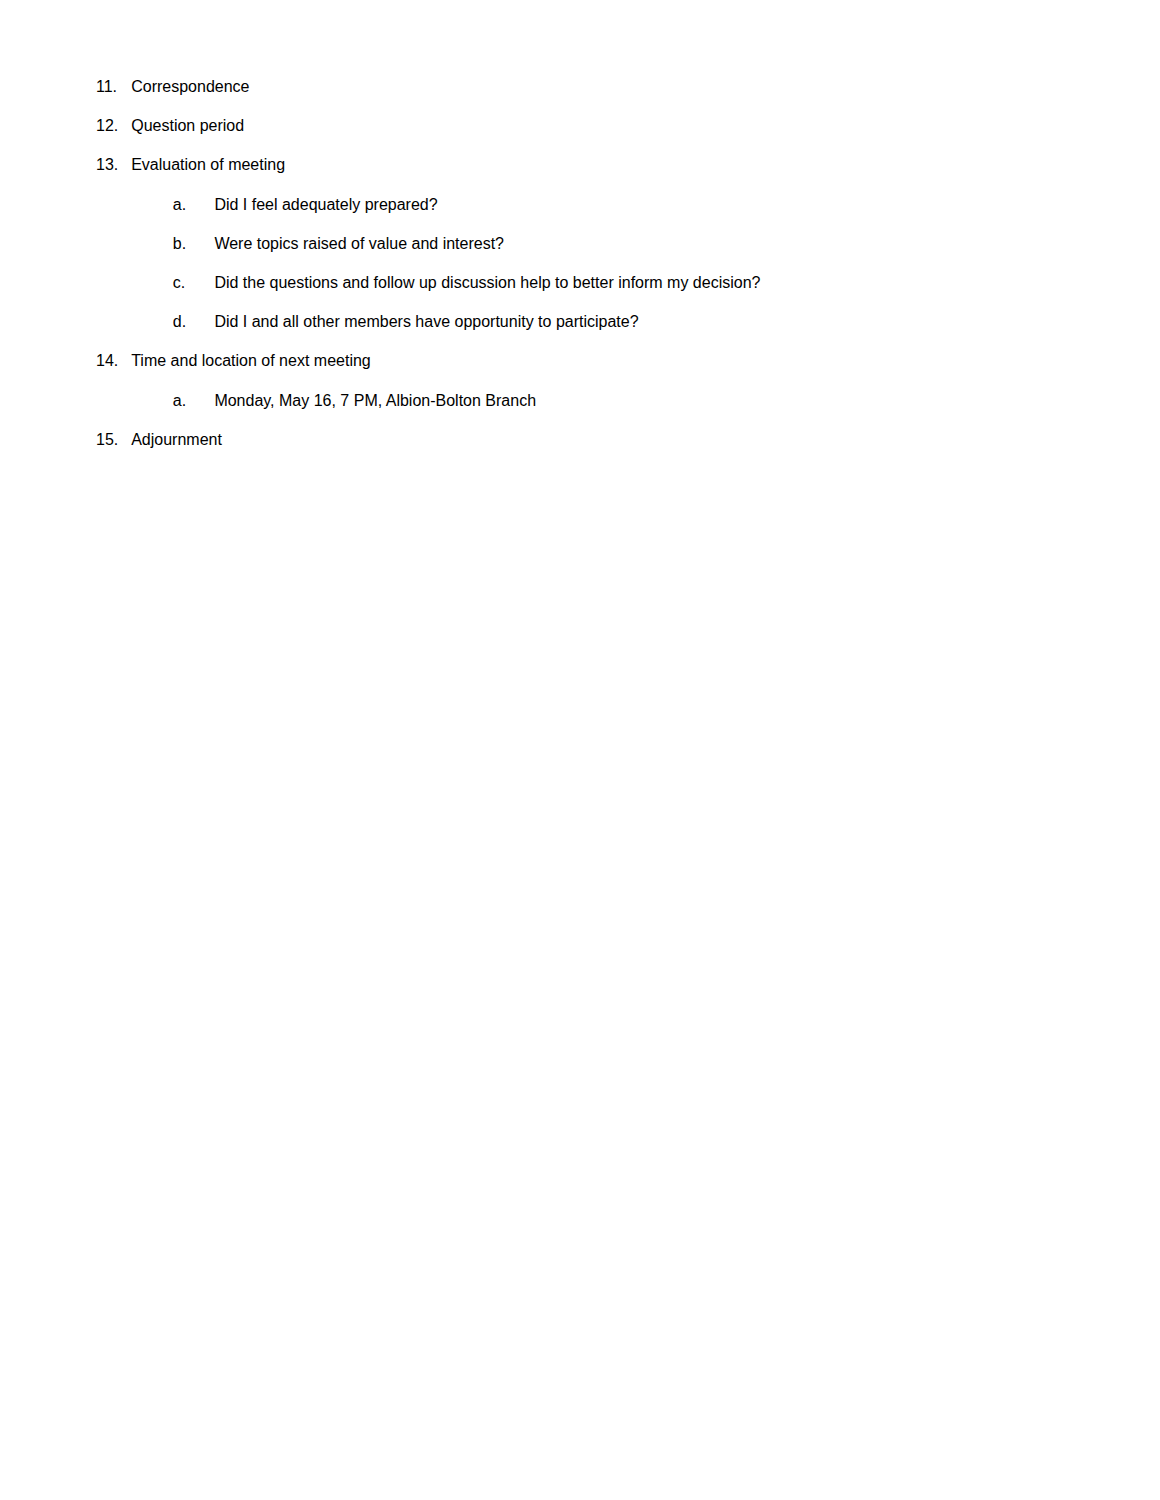Correspondence
Question period
Evaluation of meeting
Did I feel adequately prepared?
Were topics raised of value and interest?
Did the questions and follow up discussion help to better inform my decision?
Did I and all other members have opportunity to participate?
Time and location of next meeting
Monday, May 16, 7 PM, Albion-Bolton Branch
Adjournment